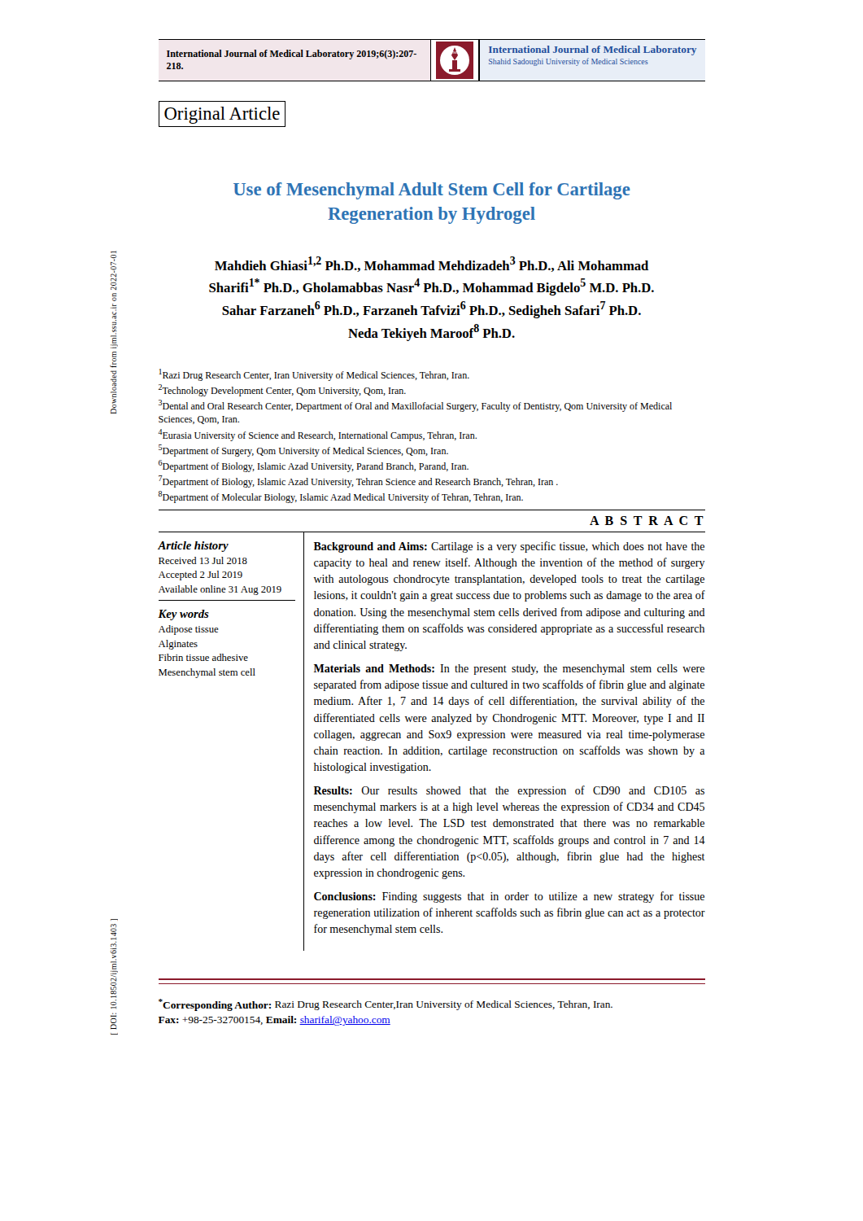Downloaded from ijml.ssu.ac.ir on 2022-07-01
[ DOI: 10.18502/ijml.v6i3.1403 ]
International Journal of Medical Laboratory 2019;6(3):207-218.
IJML
International Journal of Medical Laboratory
Shahid Sadoughi University of Medical Sciences
Original Article
Use of Mesenchymal Adult Stem Cell for Cartilage
Regeneration by Hydrogel
Mahdieh Ghiasi1,2 Ph.D., Mohammad Mehdizadeh3 Ph.D., Ali Mohammad
Sharifi1* Ph.D., Gholamabbas Nasr4 Ph.D., Mohammad Bigdelo5 M.D. Ph.D.
Sahar Farzaneh6 Ph.D., Farzaneh Tafvizi6 Ph.D., Sedigheh Safari7 Ph.D.
Neda Tekiyeh Maroof8 Ph.D.
1Razi Drug Research Center, Iran University of Medical Sciences, Tehran, Iran.
2Technology Development Center, Qom University, Qom, Iran.
3Dental and Oral Research Center, Department of Oral and Maxillofacial Surgery, Faculty of Dentistry, Qom University of Medical Sciences, Qom, Iran.
4Eurasia University of Science and Research, International Campus, Tehran, Iran.
5Department of Surgery, Qom University of Medical Sciences, Qom, Iran.
6Department of Biology, Islamic Azad University, Parand Branch, Parand, Iran.
7Department of Biology, Islamic Azad University, Tehran Science and Research Branch, Tehran, Iran .
8Department of Molecular Biology, Islamic Azad Medical University of Tehran, Tehran, Iran.
A B S T R A C T
| Article history Received 13 Jul 2018 Accepted 2 Jul 2019 Available online 31 Aug 2019 Key words Adipose tissue Alginates Fibrin tissue adhesive Mesenchymal stem cell | Background and Aims: Cartilage is a very specific tissue, which does not have the capacity to heal and renew itself. Although the invention of the method of surgery with autologous chondrocyte transplantation, developed tools to treat the cartilage lesions, it couldn't gain a great success due to problems such as damage to the area of donation. Using the mesenchymal stem cells derived from adipose and culturing and differentiating them on scaffolds was considered appropriate as a successful research and clinical strategy. Materials and Methods: In the present study, the mesenchymal stem cells were separated from adipose tissue and cultured in two scaffolds of fibrin glue and alginate medium. After 1, 7 and 14 days of cell differentiation, the survival ability of the differentiated cells were analyzed by Chondrogenic MTT. Moreover, type I and II collagen, aggrecan and Sox9 expression were measured via real time-polymerase chain reaction. In addition, cartilage reconstruction on scaffolds was shown by a histological investigation. Results: Our results showed that the expression of CD90 and CD105 as mesenchymal markers is at a high level whereas the expression of CD34 and CD45 reaches a low level. The LSD test demonstrated that there was no remarkable difference among the chondrogenic MTT, scaffolds groups and control in 7 and 14 days after cell differentiation (p<0.05), although, fibrin glue had the highest expression in chondrogenic gens. Conclusions: Finding suggests that in order to utilize a new strategy for tissue regeneration utilization of inherent scaffolds such as fibrin glue can act as a protector for mesenchymal stem cells. |
*Corresponding Author: Razi Drug Research Center,Iran University of Medical Sciences, Tehran, Iran.
Fax: +98-25-32700154, Email: sharifal@yahoo.com